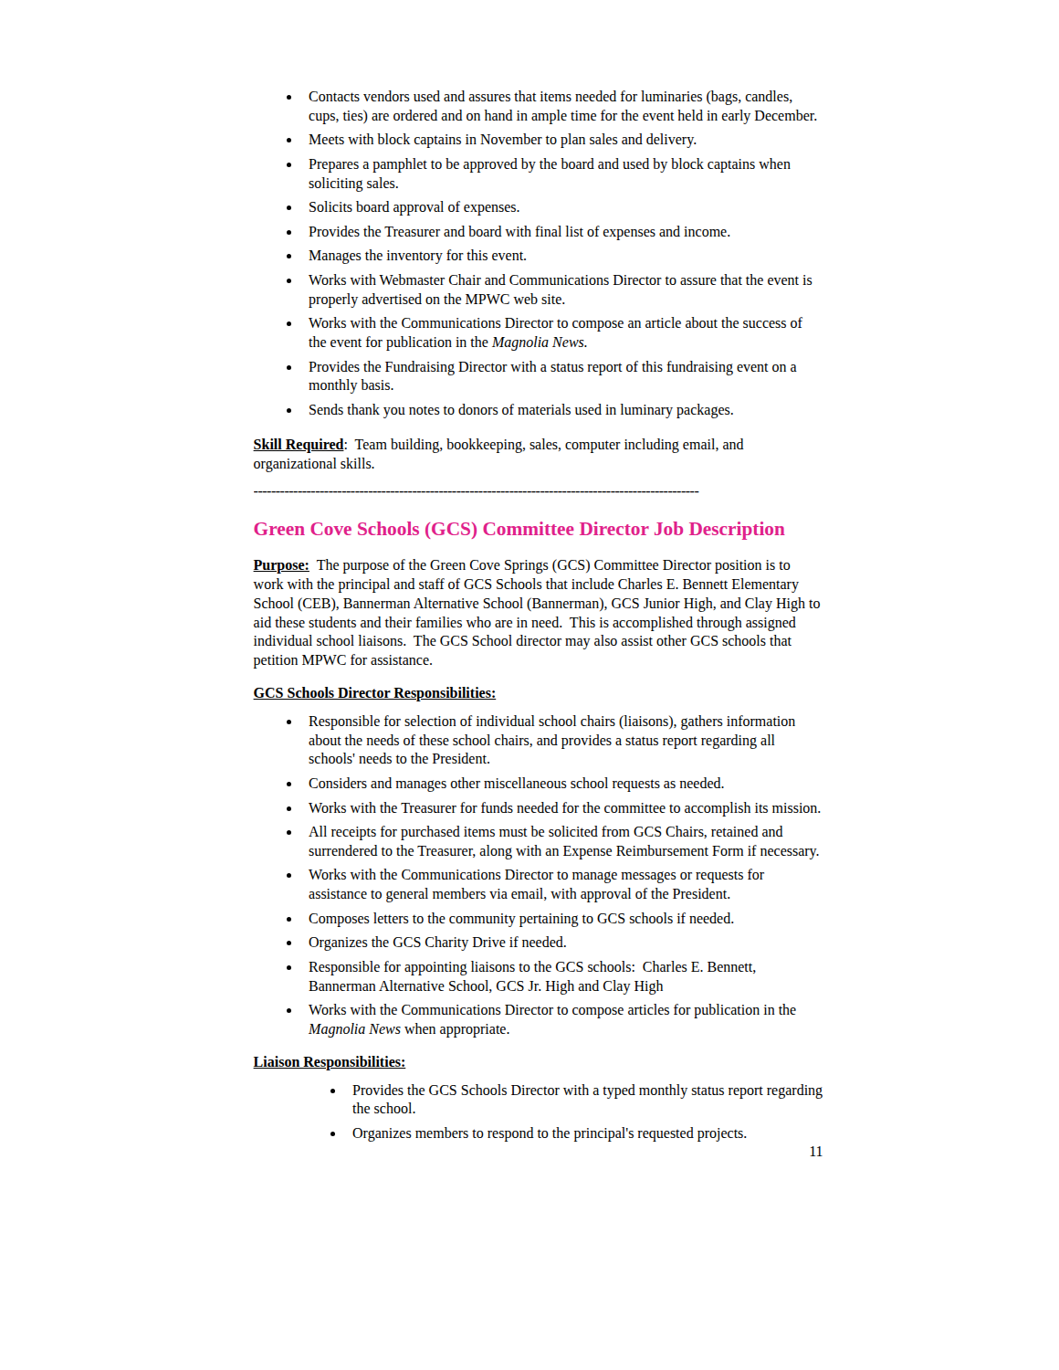Contacts vendors used and assures that items needed for luminaries (bags, candles, cups, ties) are ordered and on hand in ample time for the event held in early December.
Meets with block captains in November to plan sales and delivery.
Prepares a pamphlet to be approved by the board and used by block captains when soliciting sales.
Solicits board approval of expenses.
Provides the Treasurer and board with final list of expenses and income.
Manages the inventory for this event.
Works with Webmaster Chair and Communications Director to assure that the event is properly advertised on the MPWC web site.
Works with the Communications Director to compose an article about the success of the event for publication in the Magnolia News.
Provides the Fundraising Director with a status report of this fundraising event on a monthly basis.
Sends thank you notes to donors of materials used in luminary packages.
Skill Required: Team building, bookkeeping, sales, computer including email, and organizational skills.
-----------------------------------------------------------------------------------------------------
Green Cove Schools (GCS) Committee Director Job Description
Purpose: The purpose of the Green Cove Springs (GCS) Committee Director position is to work with the principal and staff of GCS Schools that include Charles E. Bennett Elementary School (CEB), Bannerman Alternative School (Bannerman), GCS Junior High, and Clay High to aid these students and their families who are in need. This is accomplished through assigned individual school liaisons. The GCS School director may also assist other GCS schools that petition MPWC for assistance.
GCS Schools Director Responsibilities:
Responsible for selection of individual school chairs (liaisons), gathers information about the needs of these school chairs, and provides a status report regarding all schools' needs to the President.
Considers and manages other miscellaneous school requests as needed.
Works with the Treasurer for funds needed for the committee to accomplish its mission.
All receipts for purchased items must be solicited from GCS Chairs, retained and surrendered to the Treasurer, along with an Expense Reimbursement Form if necessary.
Works with the Communications Director to manage messages or requests for assistance to general members via email, with approval of the President.
Composes letters to the community pertaining to GCS schools if needed.
Organizes the GCS Charity Drive if needed.
Responsible for appointing liaisons to the GCS schools: Charles E. Bennett, Bannerman Alternative School, GCS Jr. High and Clay High
Works with the Communications Director to compose articles for publication in the Magnolia News when appropriate.
Liaison Responsibilities:
Provides the GCS Schools Director with a typed monthly status report regarding the school.
Organizes members to respond to the principal's requested projects.
11